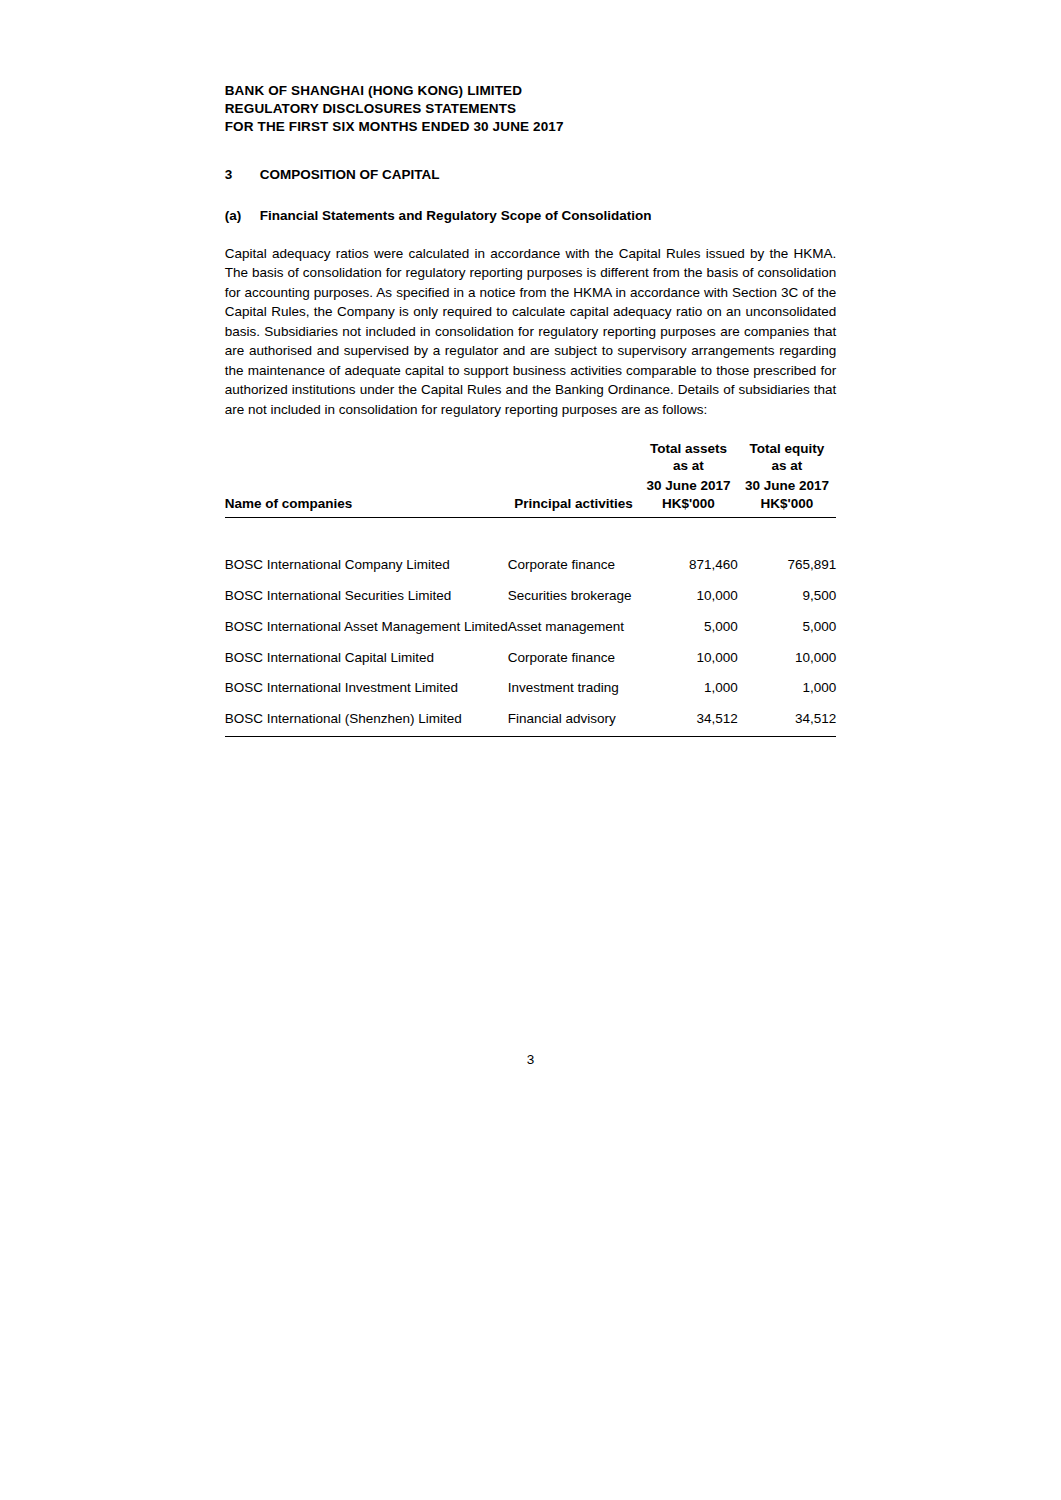BANK OF SHANGHAI (HONG KONG) LIMITED
REGULATORY DISCLOSURES STATEMENTS
FOR THE FIRST SIX MONTHS ENDED 30 JUNE 2017
3 COMPOSITION OF CAPITAL
(a) Financial Statements and Regulatory Scope of Consolidation
Capital adequacy ratios were calculated in accordance with the Capital Rules issued by the HKMA. The basis of consolidation for regulatory reporting purposes is different from the basis of consolidation for accounting purposes. As specified in a notice from the HKMA in accordance with Section 3C of the Capital Rules, the Company is only required to calculate capital adequacy ratio on an unconsolidated basis. Subsidiaries not included in consolidation for regulatory reporting purposes are companies that are authorised and supervised by a regulator and are subject to supervisory arrangements regarding the maintenance of adequate capital to support business activities comparable to those prescribed for authorized institutions under the Capital Rules and the Banking Ordinance. Details of subsidiaries that are not included in consolidation for regulatory reporting purposes are as follows:
| | | Total assets as at | Total equity as at |
| --- | --- | --- | --- |
| Name of companies | Principal activities | 30 June 2017 HK$'000 | 30 June 2017 HK$'000 |
| BOSC International Company Limited | Corporate finance | 871,460 | 765,891 |
| BOSC International Securities Limited | Securities brokerage | 10,000 | 9,500 |
| BOSC International Asset Management Limited | Asset management | 5,000 | 5,000 |
| BOSC International Capital Limited | Corporate finance | 10,000 | 10,000 |
| BOSC International Investment Limited | Investment trading | 1,000 | 1,000 |
| BOSC International (Shenzhen) Limited | Financial advisory | 34,512 | 34,512 |
3